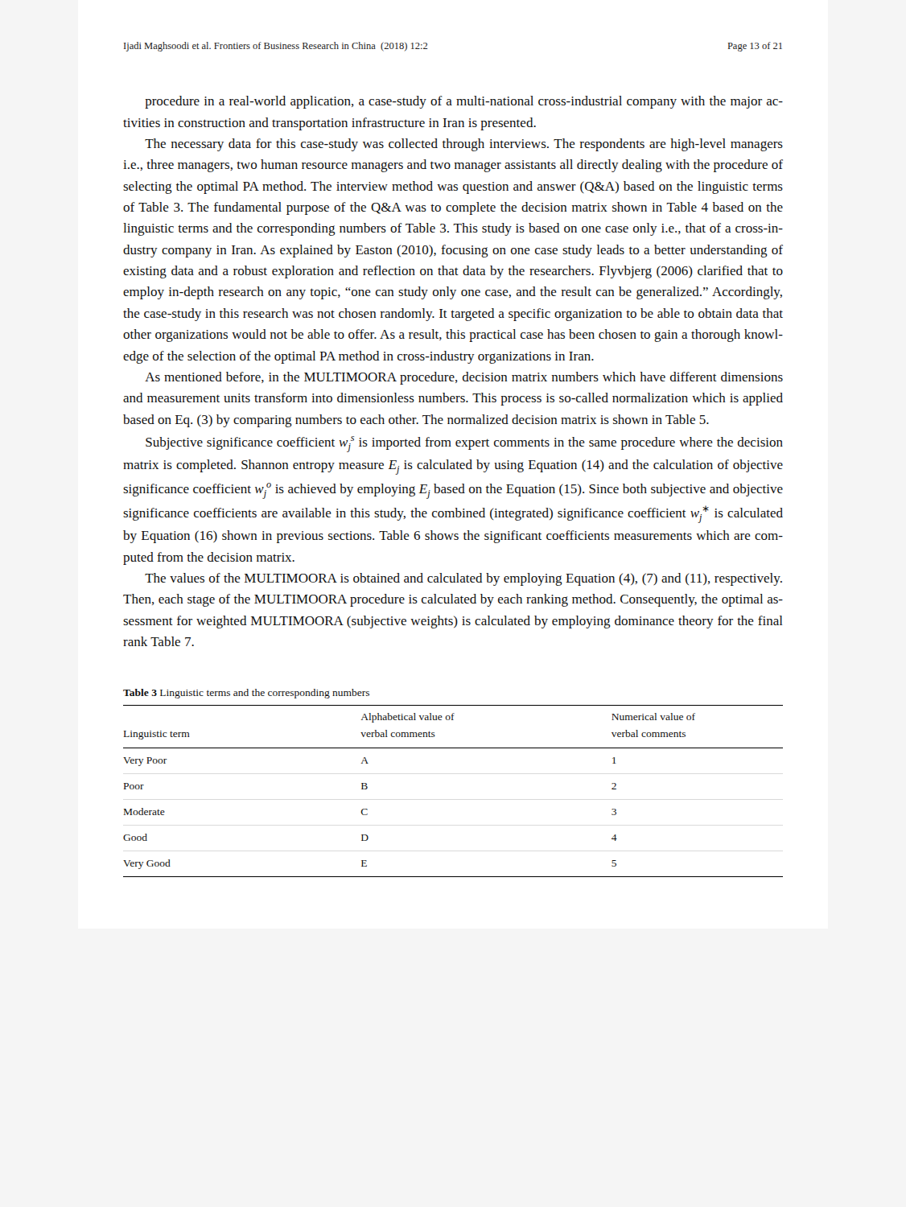Ijadi Maghsoodi et al. Frontiers of Business Research in China (2018) 12:2 Page 13 of 21
procedure in a real-world application, a case-study of a multi-national cross-industrial company with the major activities in construction and transportation infrastructure in Iran is presented.
The necessary data for this case-study was collected through interviews. The respondents are high-level managers i.e., three managers, two human resource managers and two manager assistants all directly dealing with the procedure of selecting the optimal PA method. The interview method was question and answer (Q&A) based on the linguistic terms of Table 3. The fundamental purpose of the Q&A was to complete the decision matrix shown in Table 4 based on the linguistic terms and the corresponding numbers of Table 3. This study is based on one case only i.e., that of a cross-industry company in Iran. As explained by Easton (2010), focusing on one case study leads to a better understanding of existing data and a robust exploration and reflection on that data by the researchers. Flyvbjerg (2006) clarified that to employ in-depth research on any topic, “one can study only one case, and the result can be generalized.” Accordingly, the case-study in this research was not chosen randomly. It targeted a specific organization to be able to obtain data that other organizations would not be able to offer. As a result, this practical case has been chosen to gain a thorough knowledge of the selection of the optimal PA method in cross-industry organizations in Iran.
As mentioned before, in the MULTIMOORA procedure, decision matrix numbers which have different dimensions and measurement units transform into dimensionless numbers. This process is so-called normalization which is applied based on Eq. (3) by comparing numbers to each other. The normalized decision matrix is shown in Table 5.
Subjective significance coefficient wjs is imported from expert comments in the same procedure where the decision matrix is completed. Shannon entropy measure Ej is calculated by using Equation (14) and the calculation of objective significance coefficient wjo is achieved by employing Ej based on the Equation (15). Since both subjective and objective significance coefficients are available in this study, the combined (integrated) significance coefficient wj∗ is calculated by Equation (16) shown in previous sections. Table 6 shows the significant coefficients measurements which are computed from the decision matrix.
The values of the MULTIMOORA is obtained and calculated by employing Equation (4), (7) and (11), respectively. Then, each stage of the MULTIMOORA procedure is calculated by each ranking method. Consequently, the optimal assessment for weighted MULTIMOORA (subjective weights) is calculated by employing dominance theory for the final rank Table 7.
Table 3 Linguistic terms and the corresponding numbers
| Linguistic term | Alphabetical value of verbal comments | Numerical value of verbal comments |
| --- | --- | --- |
| Very Poor | A | 1 |
| Poor | B | 2 |
| Moderate | C | 3 |
| Good | D | 4 |
| Very Good | E | 5 |